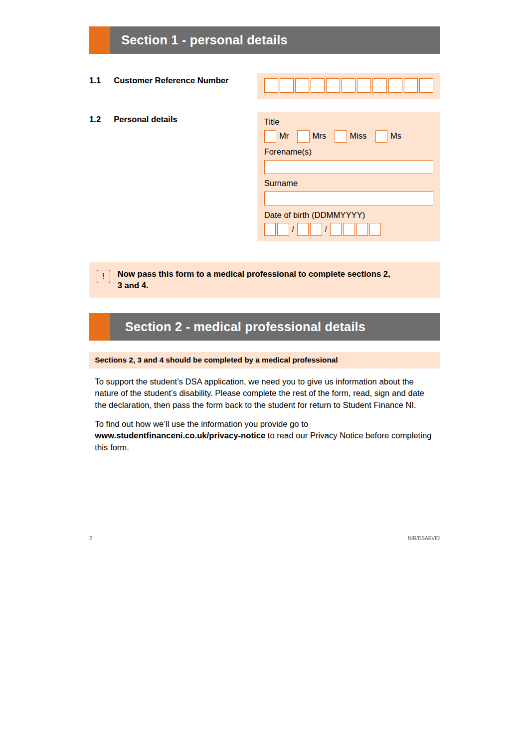Section 1 - personal details
1.1 Customer Reference Number
1.2 Personal details
Title
Mr
Mrs
Miss
Ms
Forename(s)
Surname
Date of birth (DDMMYYYY)
/
/
!
Now pass this form to a medical professional to complete sections 2,
3 and 4.
Section 2 - medical professional details
Sections 2, 3 and 4 should be completed by a medical professional
To support the student’s DSA application, we need you to give us information about the nature of the student’s disability. Please complete the rest of the form, read, sign and date the declaration, then pass the form back to the student for return to Student Finance NI.
To find out how we’ll use the information you provide go to www.studentfinanceni.co.uk/privacy-notice to read our Privacy Notice before completing this form.
2
NIR/DSAEVID